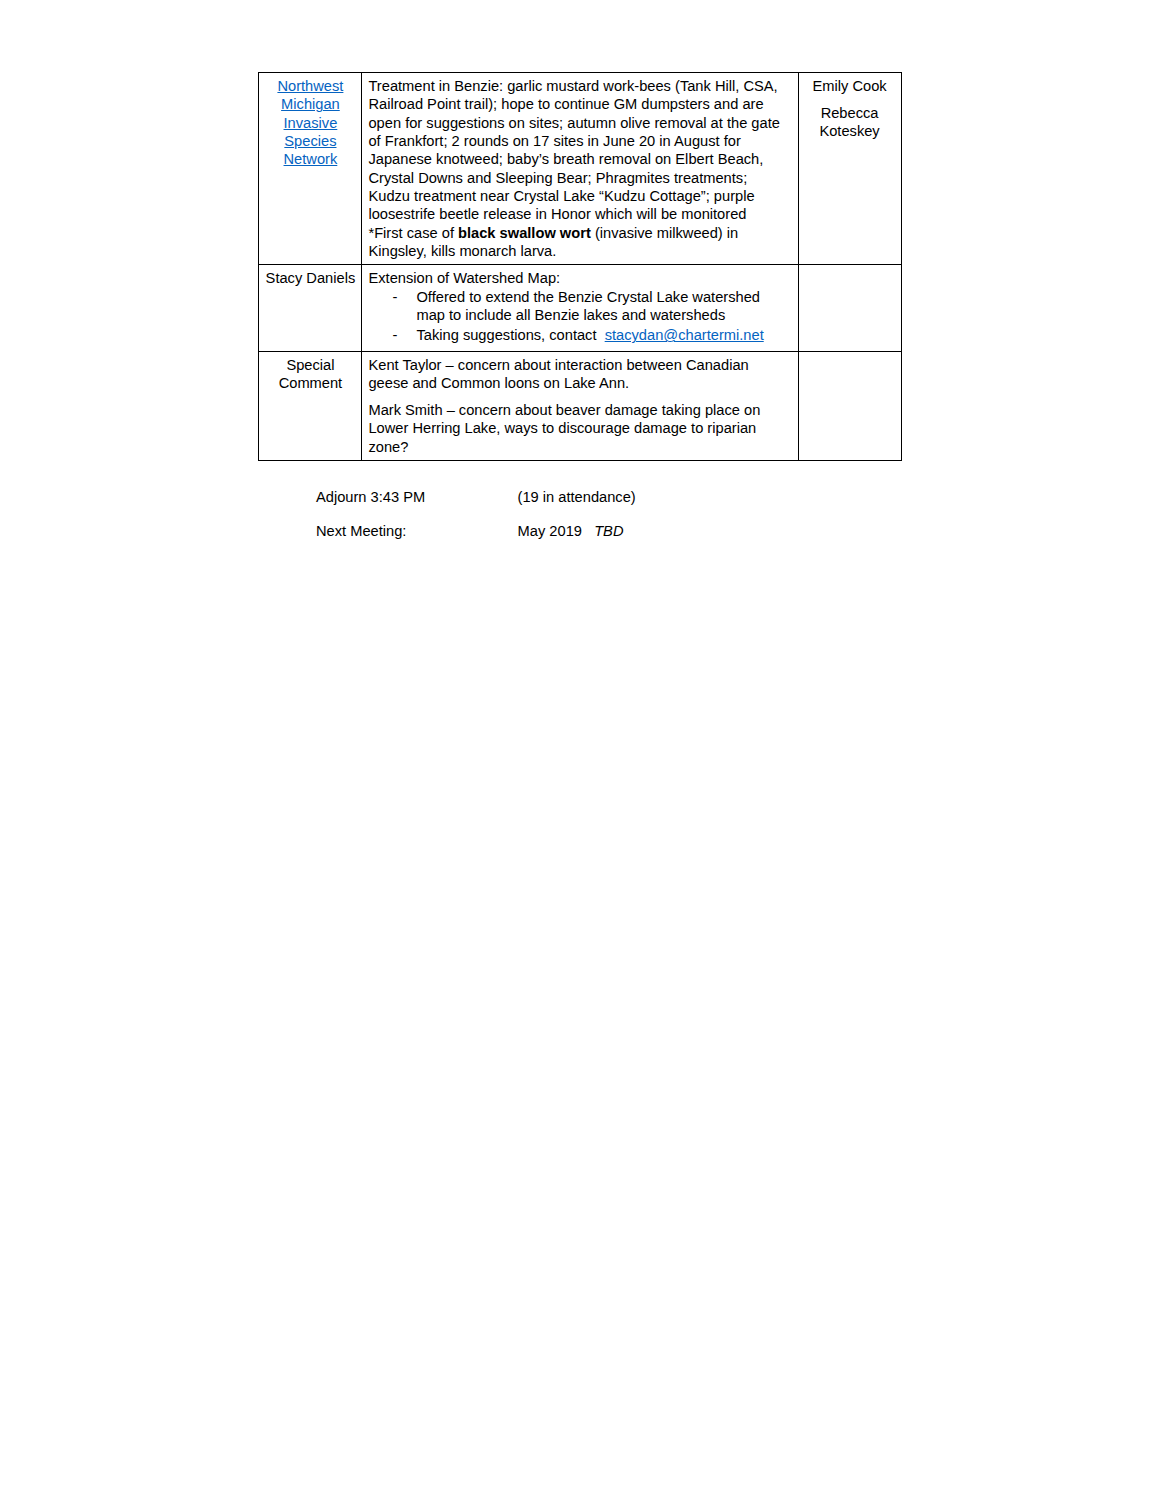| Northwest Michigan Invasive Species Network | Treatment in Benzie: garlic mustard work-bees (Tank Hill, CSA, Railroad Point trail); hope to continue GM dumpsters and are open for suggestions on sites; autumn olive removal at the gate of Frankfort; 2 rounds on 17 sites in June 20 in August for Japanese knotweed; baby’s breath removal on Elbert Beach, Crystal Downs and Sleeping Bear; Phragmites treatments; Kudzu treatment near Crystal Lake “Kudzu Cottage”; purple loosestrife beetle release in Honor which will be monitored *First case of black swallow wort (invasive milkweed) in Kingsley, kills monarch larva. | Emily Cook Rebecca Koteskey |
| Stacy Daniels | Extension of Watershed Map: Offered to extend the Benzie Crystal Lake watershed map to include all Benzie lakes and watersheds Taking suggestions, contact stacydan@chartermi.net | |
| Special Comment | Kent Taylor – concern about interaction between Canadian geese and Common loons on Lake Ann. Mark Smith – concern about beaver damage taking place on Lower Herring Lake, ways to discourage damage to riparian zone? | |
Adjourn 3:43 PM(19 in attendance)
Next Meeting: May 2019 TBD